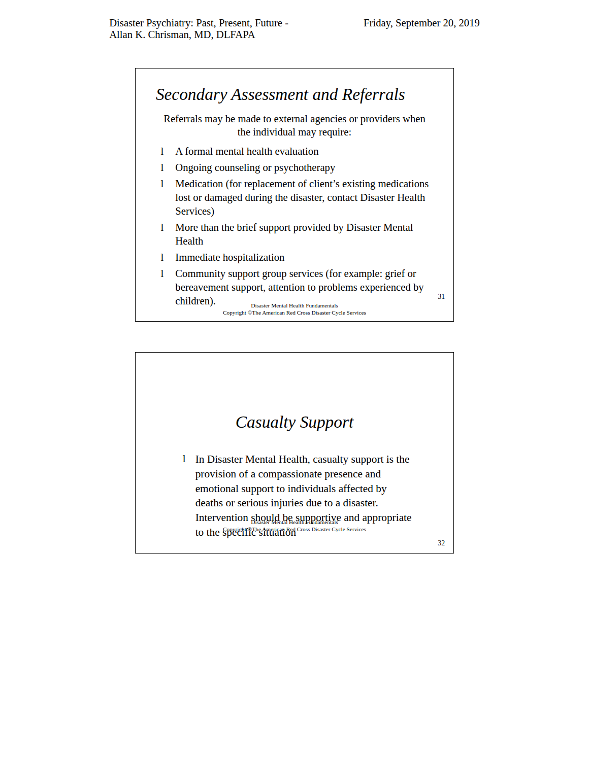Disaster Psychiatry: Past, Present, Future -
Allan K. Chrisman, MD, DLFAPA
Friday, September 20, 2019
Secondary Assessment and Referrals
Referrals may be made to external agencies or providers when the individual may require:
A formal mental health evaluation
Ongoing counseling or psychotherapy
Medication (for replacement of client’s existing medications lost or damaged during the disaster, contact Disaster Health Services)
More than the brief support provided by Disaster Mental Health
Immediate hospitalization
Community support group services (for example: grief or bereavement support, attention to problems experienced by children).
Disaster Mental Health Fundamentals
Copyright ©The American Red Cross Disaster Cycle Services
31
Casualty Support
In Disaster Mental Health, casualty support is the provision of a compassionate presence and emotional support to individuals affected by deaths or serious injuries due to a disaster. Intervention should be supportive and appropriate to the specific situation
Disaster Mental Health Fundamentals
Copyright ©The American Red Cross Disaster Cycle Services
32